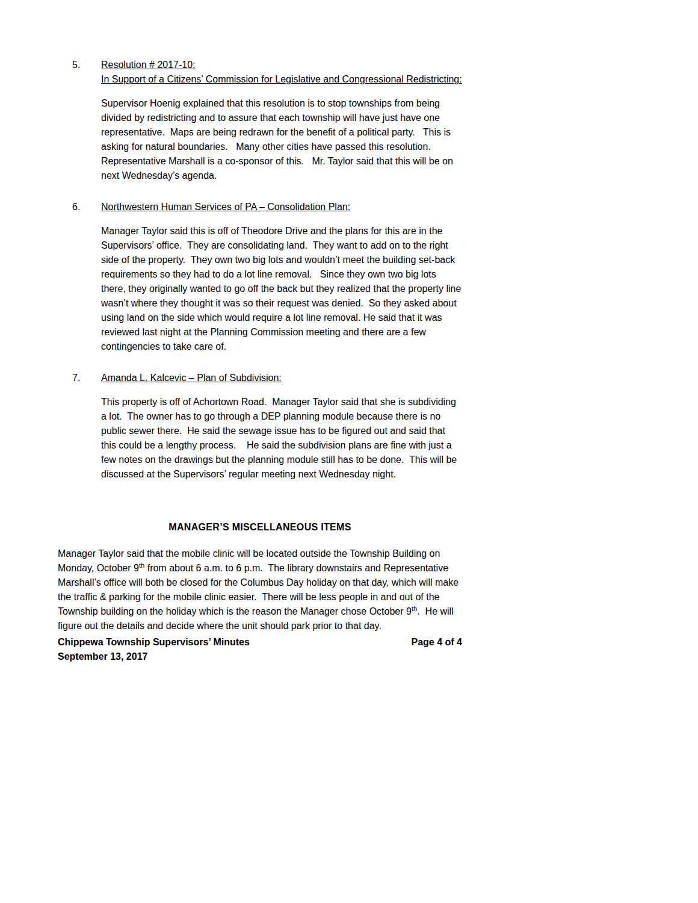5.
Resolution # 2017-10:
In Support of a Citizens’ Commission for Legislative and Congressional Redistricting:
Supervisor Hoenig explained that this resolution is to stop townships from being divided by redistricting and to assure that each township will have just have one representative. Maps are being redrawn for the benefit of a political party. This is asking for natural boundaries. Many other cities have passed this resolution. Representative Marshall is a co-sponsor of this. Mr. Taylor said that this will be on next Wednesday’s agenda.
6.
Northwestern Human Services of PA – Consolidation Plan:
Manager Taylor said this is off of Theodore Drive and the plans for this are in the Supervisors’ office. They are consolidating land. They want to add on to the right side of the property. They own two big lots and wouldn’t meet the building set-back requirements so they had to do a lot line removal. Since they own two big lots there, they originally wanted to go off the back but they realized that the property line wasn’t where they thought it was so their request was denied. So they asked about using land on the side which would require a lot line removal. He said that it was reviewed last night at the Planning Commission meeting and there are a few contingencies to take care of.
7.
Amanda L. Kalcevic – Plan of Subdivision:
This property is off of Achortown Road. Manager Taylor said that she is subdividing a lot. The owner has to go through a DEP planning module because there is no public sewer there. He said the sewage issue has to be figured out and said that this could be a lengthy process. He said the subdivision plans are fine with just a few notes on the drawings but the planning module still has to be done. This will be discussed at the Supervisors’ regular meeting next Wednesday night.
MANAGER’S MISCELLANEOUS ITEMS
Manager Taylor said that the mobile clinic will be located outside the Township Building on Monday, October 9th from about 6 a.m. to 6 p.m. The library downstairs and Representative Marshall’s office will both be closed for the Columbus Day holiday on that day, which will make the traffic & parking for the mobile clinic easier. There will be less people in and out of the Township building on the holiday which is the reason the Manager chose October 9th. He will figure out the details and decide where the unit should park prior to that day.
Chippewa Township Supervisors’ Minutes
September 13, 2017
Page 4 of 4